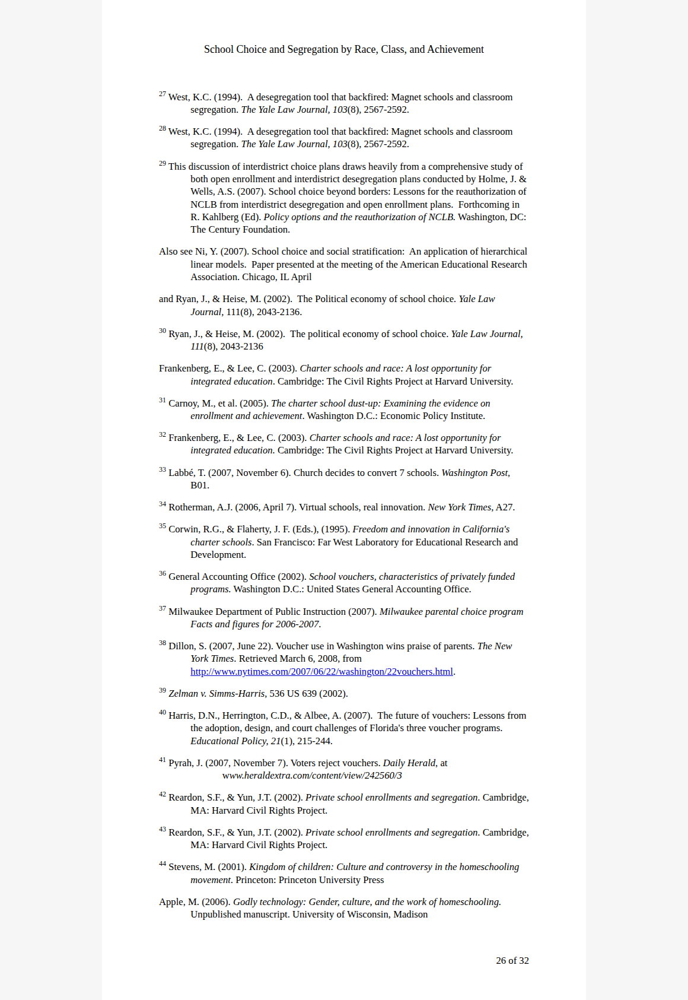School Choice and Segregation by Race, Class, and Achievement
27 West, K.C. (1994). A desegregation tool that backfired: Magnet schools and classroom segregation. The Yale Law Journal, 103(8), 2567-2592.
28 West, K.C. (1994). A desegregation tool that backfired: Magnet schools and classroom segregation. The Yale Law Journal, 103(8), 2567-2592.
29 This discussion of interdistrict choice plans draws heavily from a comprehensive study of both open enrollment and interdistrict desegregation plans conducted by Holme, J. & Wells, A.S. (2007). School choice beyond borders: Lessons for the reauthorization of NCLB from interdistrict desegregation and open enrollment plans. Forthcoming in R. Kahlberg (Ed). Policy options and the reauthorization of NCLB. Washington, DC: The Century Foundation.
Also see Ni, Y. (2007). School choice and social stratification: An application of hierarchical linear models. Paper presented at the meeting of the American Educational Research Association. Chicago, IL April
and Ryan, J., & Heise, M. (2002). The Political economy of school choice. Yale Law Journal, 111(8), 2043-2136.
30 Ryan, J., & Heise, M. (2002). The political economy of school choice. Yale Law Journal, 111(8), 2043-2136
Frankenberg, E., & Lee, C. (2003). Charter schools and race: A lost opportunity for integrated education. Cambridge: The Civil Rights Project at Harvard University.
31 Carnoy, M., et al. (2005). The charter school dust-up: Examining the evidence on enrollment and achievement. Washington D.C.: Economic Policy Institute.
32 Frankenberg, E., & Lee, C. (2003). Charter schools and race: A lost opportunity for integrated education. Cambridge: The Civil Rights Project at Harvard University.
33 Labbé, T. (2007, November 6). Church decides to convert 7 schools. Washington Post, B01.
34 Rotherman, A.J. (2006, April 7). Virtual schools, real innovation. New York Times, A27.
35 Corwin, R.G., & Flaherty, J. F. (Eds.), (1995). Freedom and innovation in California's charter schools. San Francisco: Far West Laboratory for Educational Research and Development.
36 General Accounting Office (2002). School vouchers, characteristics of privately funded programs. Washington D.C.: United States General Accounting Office.
37 Milwaukee Department of Public Instruction (2007). Milwaukee parental choice program Facts and figures for 2006-2007.
38 Dillon, S. (2007, June 22). Voucher use in Washington wins praise of parents. The New York Times. Retrieved March 6, 2008, from http://www.nytimes.com/2007/06/22/washington/22vouchers.html.
39 Zelman v. Simms-Harris, 536 US 639 (2002).
40 Harris, D.N., Herrington, C.D., & Albee, A. (2007). The future of vouchers: Lessons from the adoption, design, and court challenges of Florida's three voucher programs. Educational Policy, 21(1), 215-244.
41 Pyrah, J. (2007, November 7). Voters reject vouchers. Daily Herald, at www.heraldextra.com/content/view/242560/3
42 Reardon, S.F., & Yun, J.T. (2002). Private school enrollments and segregation. Cambridge, MA: Harvard Civil Rights Project.
43 Reardon, S.F., & Yun, J.T. (2002). Private school enrollments and segregation. Cambridge, MA: Harvard Civil Rights Project.
44 Stevens, M. (2001). Kingdom of children: Culture and controversy in the homeschooling movement. Princeton: Princeton University Press
Apple, M. (2006). Godly technology: Gender, culture, and the work of homeschooling. Unpublished manuscript. University of Wisconsin, Madison
26 of 32